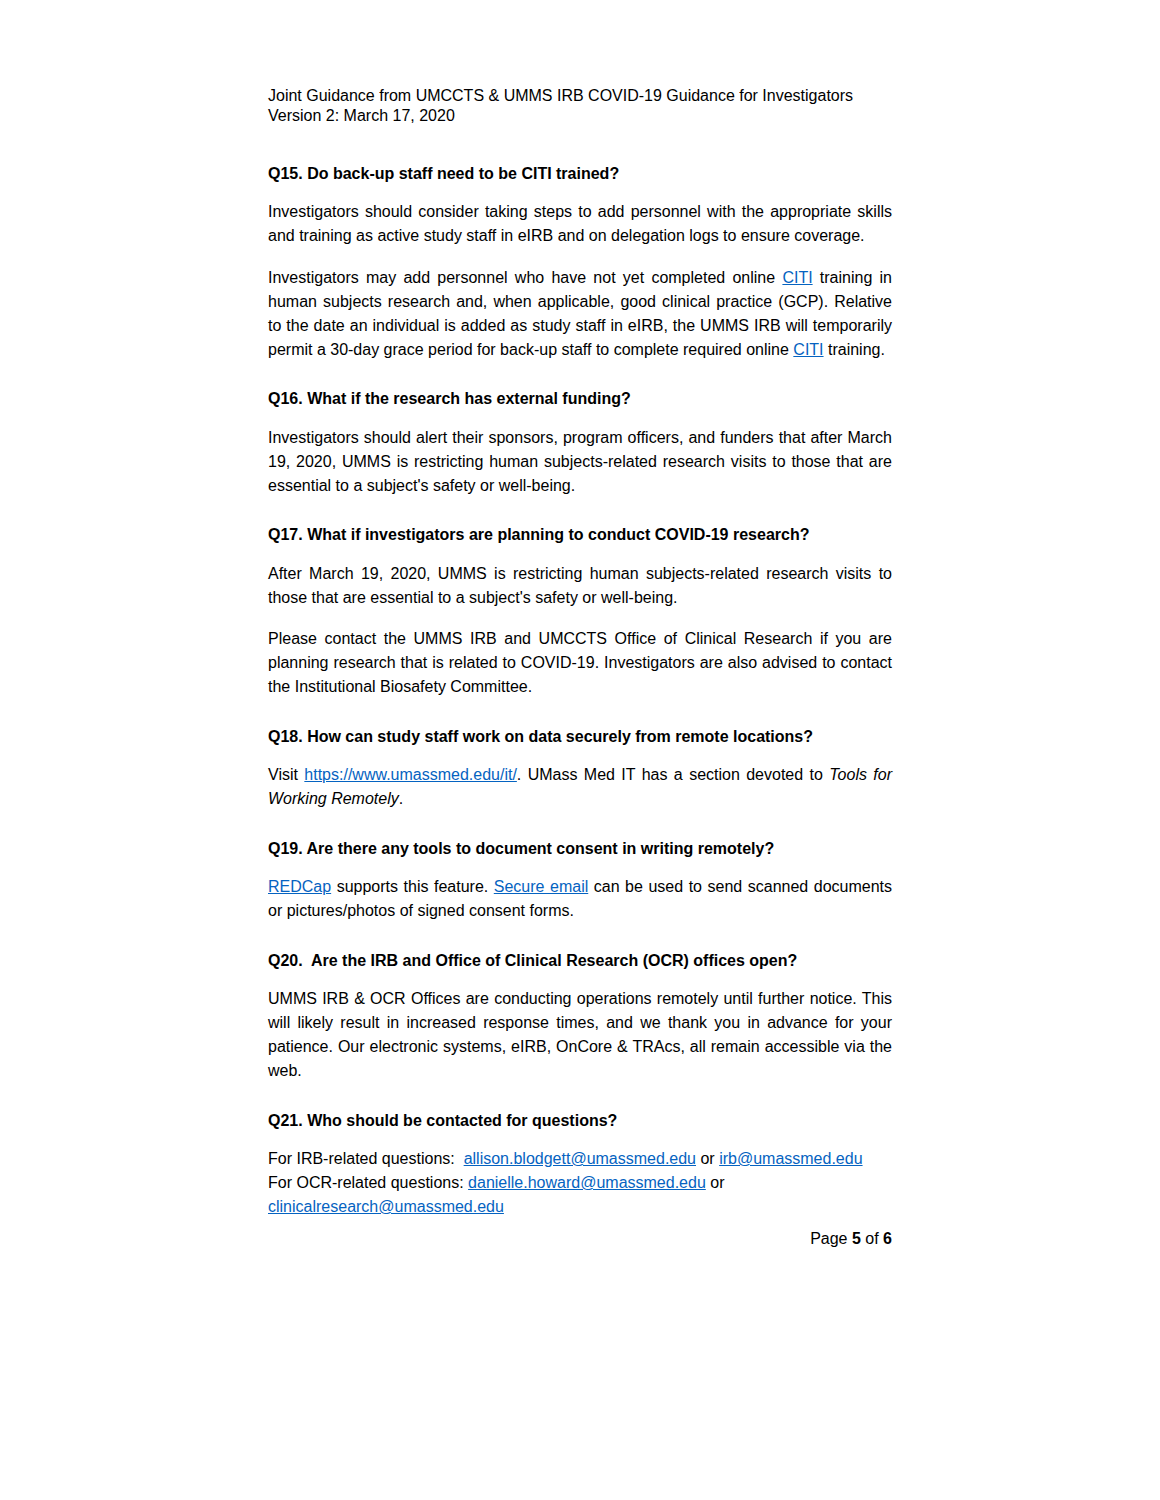Joint Guidance from UMCCTS & UMMS IRB COVID-19 Guidance for Investigators
Version 2: March 17, 2020
Q15. Do back-up staff need to be CITI trained?
Investigators should consider taking steps to add personnel with the appropriate skills and training as active study staff in eIRB and on delegation logs to ensure coverage.
Investigators may add personnel who have not yet completed online CITI training in human subjects research and, when applicable, good clinical practice (GCP). Relative to the date an individual is added as study staff in eIRB, the UMMS IRB will temporarily permit a 30-day grace period for back-up staff to complete required online CITI training.
Q16. What if the research has external funding?
Investigators should alert their sponsors, program officers, and funders that after March 19, 2020, UMMS is restricting human subjects-related research visits to those that are essential to a subject's safety or well-being.
Q17. What if investigators are planning to conduct COVID-19 research?
After March 19, 2020, UMMS is restricting human subjects-related research visits to those that are essential to a subject's safety or well-being.
Please contact the UMMS IRB and UMCCTS Office of Clinical Research if you are planning research that is related to COVID-19. Investigators are also advised to contact the Institutional Biosafety Committee.
Q18. How can study staff work on data securely from remote locations?
Visit https://www.umassmed.edu/it/. UMass Med IT has a section devoted to Tools for Working Remotely.
Q19. Are there any tools to document consent in writing remotely?
REDCap supports this feature. Secure email can be used to send scanned documents or pictures/photos of signed consent forms.
Q20. Are the IRB and Office of Clinical Research (OCR) offices open?
UMMS IRB & OCR Offices are conducting operations remotely until further notice. This will likely result in increased response times, and we thank you in advance for your patience. Our electronic systems, eIRB, OnCore & TRAcs, all remain accessible via the web.
Q21. Who should be contacted for questions?
For IRB-related questions: allison.blodgett@umassmed.edu or irb@umassmed.edu For OCR-related questions: danielle.howard@umassmed.edu or clinicalresearch@umassmed.edu
Page 5 of 6